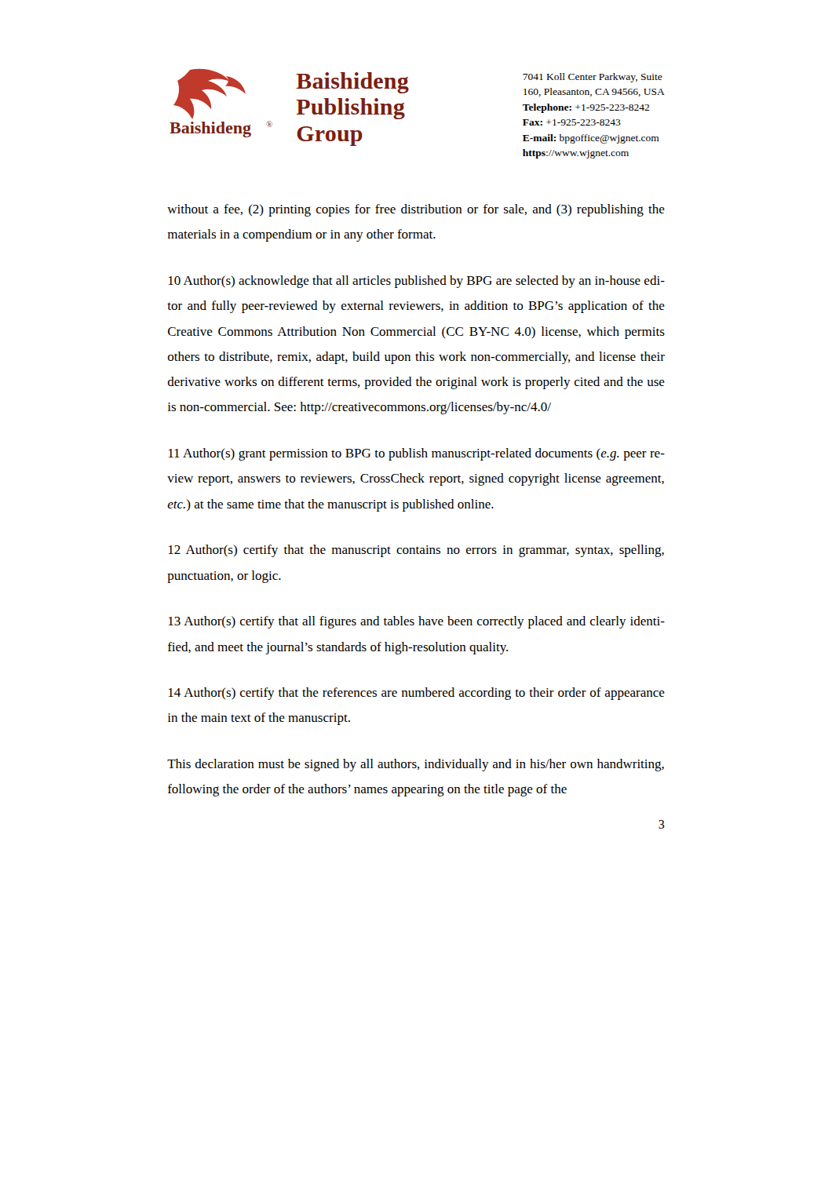Baishideng ®
Baishideng Publishing Group
7041 Koll Center Parkway, Suite
160, Pleasanton, CA 94566, USA
Telephone: +1-925-223-8242
Fax: +1-925-223-8243
E-mail: bpgoffice@wjgnet.com
https://www.wjgnet.com
without a fee, (2) printing copies for free distribution or for sale, and (3) republishing the materials in a compendium or in any other format.
10 Author(s) acknowledge that all articles published by BPG are selected by an in-house editor and fully peer-reviewed by external reviewers, in addition to BPG’s application of the Creative Commons Attribution Non Commercial (CC BY-NC 4.0) license, which permits others to distribute, remix, adapt, build upon this work non-commercially, and license their derivative works on different terms, provided the original work is properly cited and the use is non-commercial. See: http://creativecommons.org/licenses/by-nc/4.0/
11 Author(s) grant permission to BPG to publish manuscript-related documents (e.g. peer review report, answers to reviewers, CrossCheck report, signed copyright license agreement, etc.) at the same time that the manuscript is published online.
12 Author(s) certify that the manuscript contains no errors in grammar, syntax, spelling, punctuation, or logic.
13 Author(s) certify that all figures and tables have been correctly placed and clearly identified, and meet the journal’s standards of high-resolution quality.
14 Author(s) certify that the references are numbered according to their order of appearance in the main text of the manuscript.
This declaration must be signed by all authors, individually and in his/her own handwriting, following the order of the authors’ names appearing on the title page of the
3